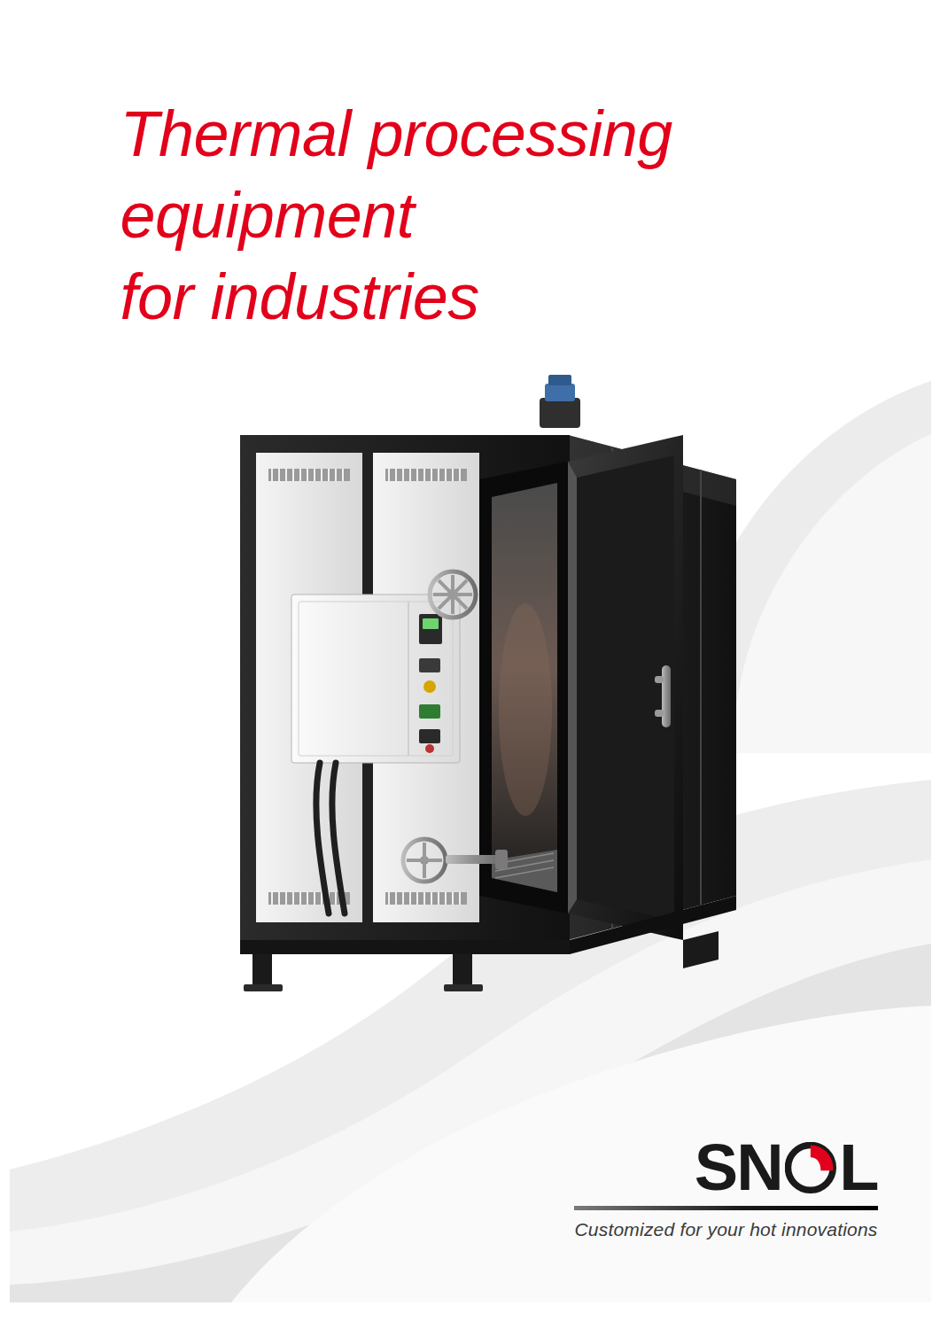Thermal processing equipment for industries
SN L
Customized for your hot innovations